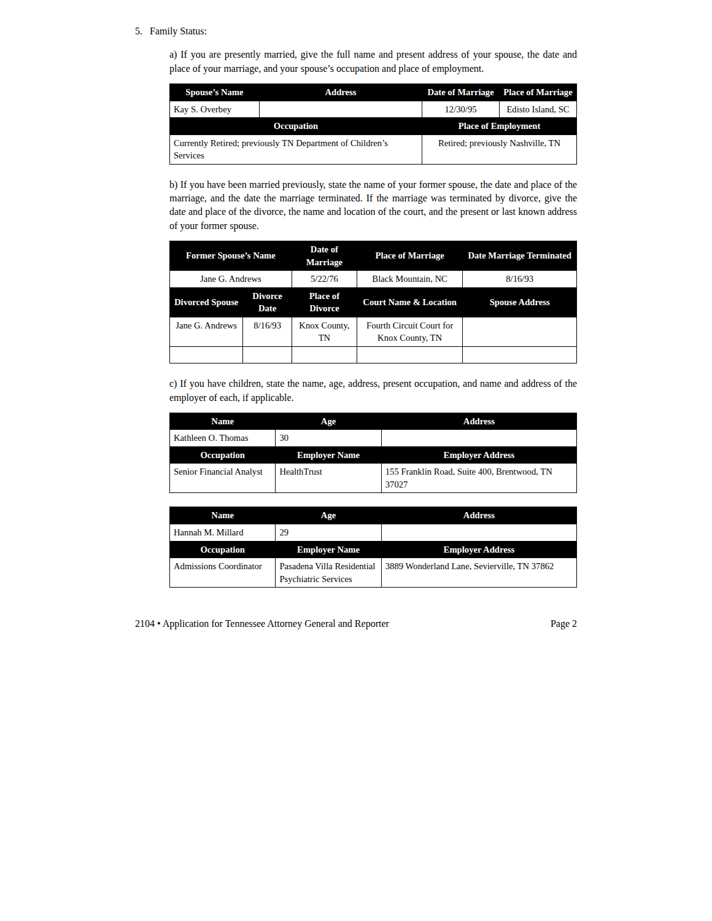5. Family Status:
a) If you are presently married, give the full name and present address of your spouse, the date and place of your marriage, and your spouse’s occupation and place of employment.
| Spouse’s Name | Address | Date of Marriage | Place of Marriage |
| --- | --- | --- | --- |
| Kay S. Overbey | | 12/30/95 | Edisto Island, SC |
| Occupation | Place of Employment |
| Currently Retired; previously TN Department of Children’s Services | Retired; previously Nashville, TN |
b) If you have been married previously, state the name of your former spouse, the date and place of the marriage, and the date the marriage terminated. If the marriage was terminated by divorce, give the date and place of the divorce, the name and location of the court, and the present or last known address of your former spouse.
| Former Spouse’s Name | Date of Marriage | Place of Marriage | Date Marriage Terminated |
| --- | --- | --- | --- |
| Jane G. Andrews | 5/22/76 | Black Mountain, NC | 8/16/93 |
| Divorced Spouse | Divorce Date | Place of Divorce | Court Name & Location | Spouse Address |
| Jane G. Andrews | 8/16/93 | Knox County, TN | Fourth Circuit Court for Knox County, TN | |
c) If you have children, state the name, age, address, present occupation, and name and address of the employer of each, if applicable.
| Name | Age | Address |
| --- | --- | --- |
| Kathleen O. Thomas | 30 | |
| Occupation | Employer Name | Employer Address |
| Senior Financial Analyst | HealthTrust | 155 Franklin Road, Suite 400, Brentwood, TN 37027 |
| Name | Age | Address |
| --- | --- | --- |
| Hannah M. Millard | 29 | |
| Occupation | Employer Name | Employer Address |
| Admissions Coordinator | Pasadena Villa Residential Psychiatric Services | 3889 Wonderland Lane, Sevierville, TN 37862 |
2104 • Application for Tennessee Attorney General and Reporter Page 2